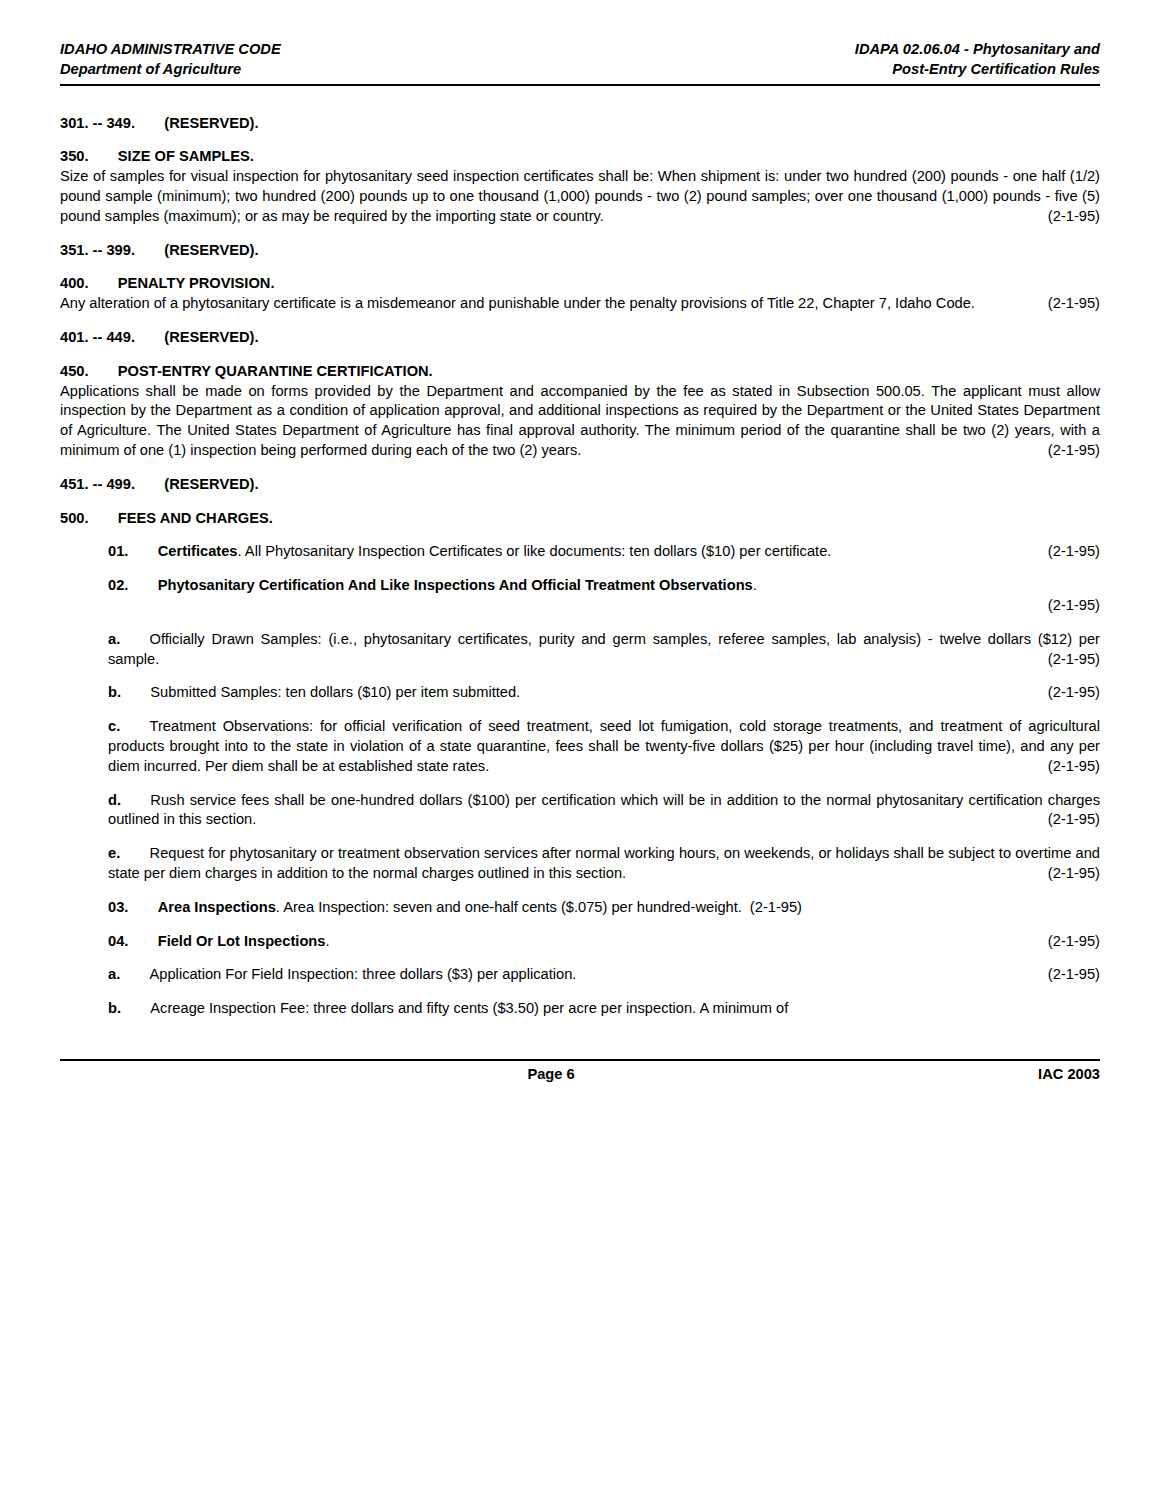IDAHO ADMINISTRATIVE CODE Department of Agriculture
IDAPA 02.06.04 - Phytosanitary and Post-Entry Certification Rules
301. -- 349.  (RESERVED).
350.  SIZE OF SAMPLES.
Size of samples for visual inspection for phytosanitary seed inspection certificates shall be: When shipment is: under two hundred (200) pounds - one half (1/2) pound sample (minimum); two hundred (200) pounds up to one thousand (1,000) pounds - two (2) pound samples; over one thousand (1,000) pounds - five (5) pound samples (maximum); or as may be required by the importing state or country.(2-1-95)
351. -- 399.  (RESERVED).
400.  PENALTY PROVISION.
Any alteration of a phytosanitary certificate is a misdemeanor and punishable under the penalty provisions of Title 22, Chapter 7, Idaho Code.(2-1-95)
401. -- 449.  (RESERVED).
450.  POST-ENTRY QUARANTINE CERTIFICATION.
Applications shall be made on forms provided by the Department and accompanied by the fee as stated in Subsection 500.05. The applicant must allow inspection by the Department as a condition of application approval, and additional inspections as required by the Department or the United States Department of Agriculture. The United States Department of Agriculture has final approval authority. The minimum period of the quarantine shall be two (2) years, with a minimum of one (1) inspection being performed during each of the two (2) years.(2-1-95)
451. -- 499.  (RESERVED).
500.  FEES AND CHARGES.
01.  Certificates. All Phytosanitary Inspection Certificates or like documents: ten dollars ($10) per certificate.(2-1-95)
02.  Phytosanitary Certification And Like Inspections And Official Treatment Observations.
(2-1-95)
a.  Officially Drawn Samples: (i.e., phytosanitary certificates, purity and germ samples, referee samples, lab analysis) - twelve dollars ($12) per sample.(2-1-95)
b.  Submitted Samples: ten dollars ($10) per item submitted.(2-1-95)
c.  Treatment Observations: for official verification of seed treatment, seed lot fumigation, cold storage treatments, and treatment of agricultural products brought into to the state in violation of a state quarantine, fees shall be twenty-five dollars ($25) per hour (including travel time), and any per diem incurred. Per diem shall be at established state rates.(2-1-95)
d.  Rush service fees shall be one-hundred dollars ($100) per certification which will be in addition to the normal phytosanitary certification charges outlined in this section.(2-1-95)
e.  Request for phytosanitary or treatment observation services after normal working hours, on weekends, or holidays shall be subject to overtime and state per diem charges in addition to the normal charges outlined in this section.(2-1-95)
03.  Area Inspections. Area Inspection: seven and one-half cents ($.075) per hundred-weight.(2-1-95)
04.  Field Or Lot Inspections.(2-1-95)
a.  Application For Field Inspection: three dollars ($3) per application.(2-1-95)
b.  Acreage Inspection Fee: three dollars and fifty cents ($3.50) per acre per inspection. A minimum of
Page 6
IAC 2003